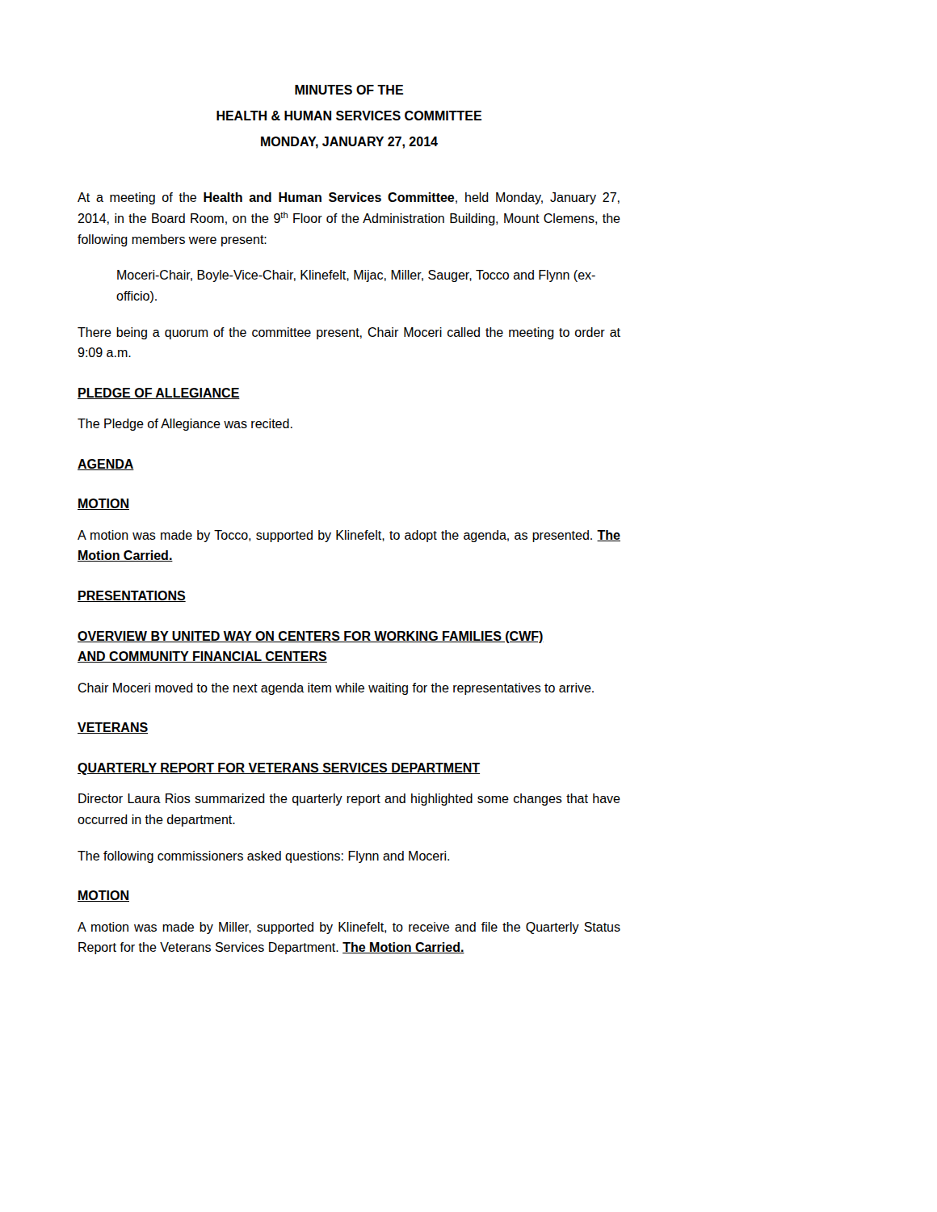MINUTES OF THE
HEALTH & HUMAN SERVICES COMMITTEE
MONDAY, JANUARY 27, 2014
At a meeting of the Health and Human Services Committee, held Monday, January 27, 2014, in the Board Room, on the 9th Floor of the Administration Building, Mount Clemens, the following members were present:
Moceri-Chair, Boyle-Vice-Chair, Klinefelt, Mijac, Miller, Sauger, Tocco and Flynn (ex-officio).
There being a quorum of the committee present, Chair Moceri called the meeting to order at 9:09 a.m.
PLEDGE OF ALLEGIANCE
The Pledge of Allegiance was recited.
AGENDA
MOTION
A motion was made by Tocco, supported by Klinefelt, to adopt the agenda, as presented. The Motion Carried.
PRESENTATIONS
OVERVIEW BY UNITED WAY ON CENTERS FOR WORKING FAMILIES (CWF)
AND COMMUNITY FINANCIAL CENTERS
Chair Moceri moved to the next agenda item while waiting for the representatives to arrive.
VETERANS
QUARTERLY REPORT FOR VETERANS SERVICES DEPARTMENT
Director Laura Rios summarized the quarterly report and highlighted some changes that have occurred in the department.
The following commissioners asked questions: Flynn and Moceri.
MOTION
A motion was made by Miller, supported by Klinefelt, to receive and file the Quarterly Status Report for the Veterans Services Department. The Motion Carried.